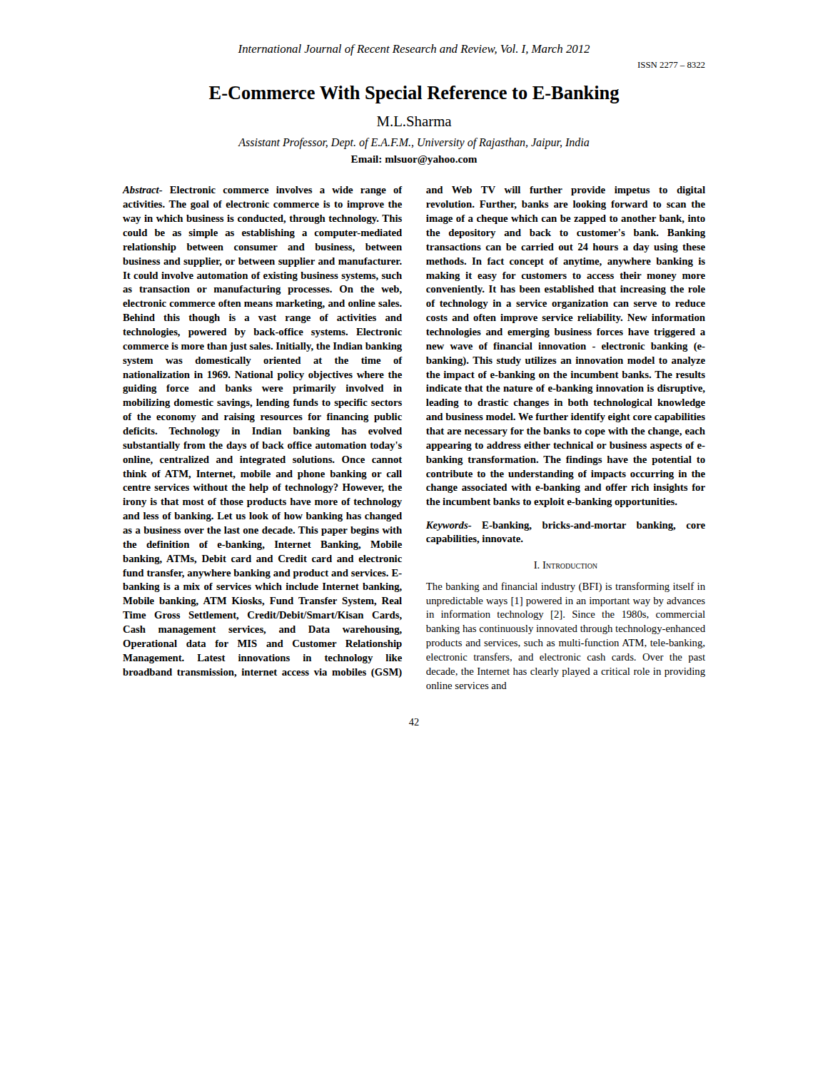International Journal of Recent Research and Review, Vol. I, March 2012
ISSN 2277 – 8322
E-Commerce With Special Reference to E-Banking
M.L.Sharma
Assistant Professor, Dept. of E.A.F.M., University of Rajasthan, Jaipur, India
Email: mlsuor@yahoo.com
Abstract- Electronic commerce involves a wide range of activities. The goal of electronic commerce is to improve the way in which business is conducted, through technology. This could be as simple as establishing a computer-mediated relationship between consumer and business, between business and supplier, or between supplier and manufacturer. It could involve automation of existing business systems, such as transaction or manufacturing processes. On the web, electronic commerce often means marketing, and online sales. Behind this though is a vast range of activities and technologies, powered by back-office systems. Electronic commerce is more than just sales. Initially, the Indian banking system was domestically oriented at the time of nationalization in 1969. National policy objectives where the guiding force and banks were primarily involved in mobilizing domestic savings, lending funds to specific sectors of the economy and raising resources for financing public deficits. Technology in Indian banking has evolved substantially from the days of back office automation today's online, centralized and integrated solutions. Once cannot think of ATM, Internet, mobile and phone banking or call centre services without the help of technology? However, the irony is that most of those products have more of technology and less of banking. Let us look of how banking has changed as a business over the last one decade. This paper begins with the definition of e-banking, Internet Banking, Mobile banking, ATMs, Debit card and Credit card and electronic fund transfer, anywhere banking and product and services. E-banking is a mix of services which include Internet banking, Mobile banking, ATM Kiosks, Fund Transfer System, Real Time Gross Settlement, Credit/Debit/Smart/Kisan Cards, Cash management services, and Data warehousing, Operational data for MIS and Customer Relationship Management. Latest innovations in technology like broadband transmission, internet access via mobiles (GSM) and Web TV will further provide impetus to digital revolution. Further, banks are looking forward to scan the image of a cheque which can be zapped to another bank, into the depository and back to customer's bank. Banking transactions can be carried out 24 hours a day using these methods. In fact concept of anytime, anywhere banking is making it easy for customers to access their money more conveniently. It has been established that increasing the role of technology in a service organization can serve to reduce costs and often improve service reliability. New information technologies and emerging business forces have triggered a new wave of financial innovation - electronic banking (e-banking). This study utilizes an innovation model to analyze the impact of e-banking on the incumbent banks. The results indicate that the nature of e-banking innovation is disruptive, leading to drastic changes in both technological knowledge and business model. We further identify eight core capabilities that are necessary for the banks to cope with the change, each appearing to address either technical or business aspects of e-banking transformation. The findings have the potential to contribute to the understanding of impacts occurring in the change associated with e-banking and offer rich insights for the incumbent banks to exploit e-banking opportunities.
Keywords- E-banking, bricks-and-mortar banking, core capabilities, innovate.
I. Introduction
The banking and financial industry (BFI) is transforming itself in unpredictable ways [1] powered in an important way by advances in information technology [2]. Since the 1980s, commercial banking has continuously innovated through technology-enhanced products and services, such as multi-function ATM, tele-banking, electronic transfers, and electronic cash cards. Over the past decade, the Internet has clearly played a critical role in providing online services and
42